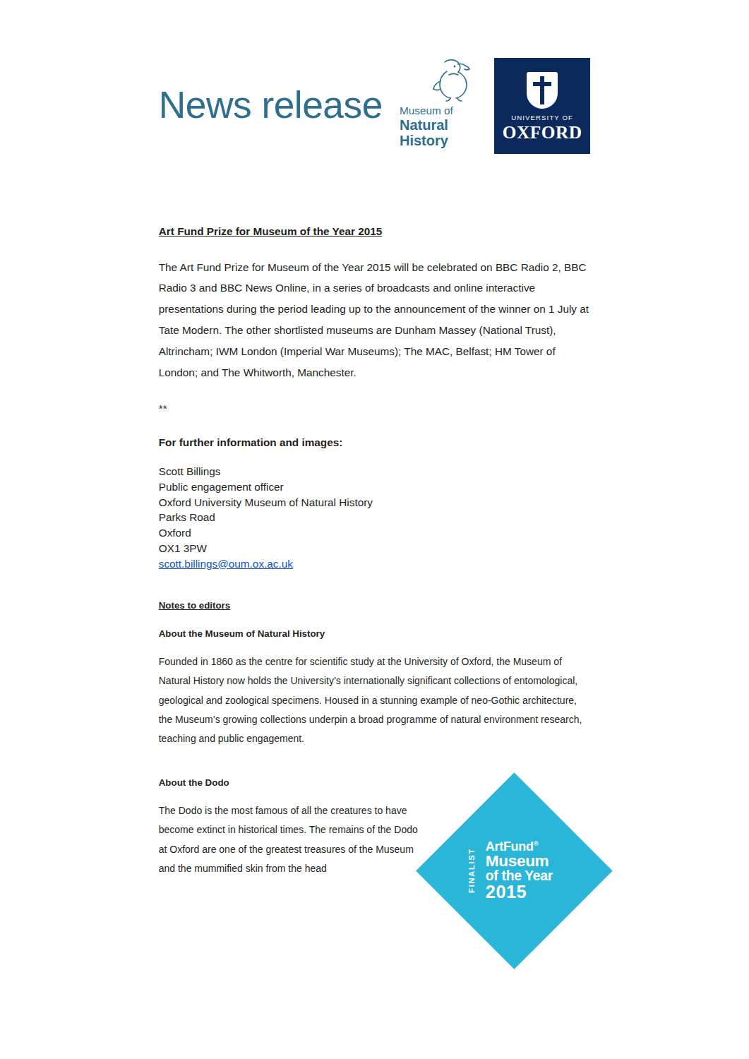News release
Museum of
Natural
History
University of
OXFORD
Art Fund Prize for Museum of the Year 2015
The Art Fund Prize for Museum of the Year 2015 will be celebrated on BBC Radio 2, BBC Radio 3 and BBC News Online, in a series of broadcasts and online interactive presentations during the period leading up to the announcement of the winner on 1 July at Tate Modern. The other shortlisted museums are Dunham Massey (National Trust), Altrincham; IWM London (Imperial War Museums); The MAC, Belfast; HM Tower of London; and The Whitworth, Manchester.
**
For further information and images:
Scott Billings
Public engagement officer
Oxford University Museum of Natural History
Parks Road
Oxford
OX1 3PW
scott.billings@oum.ox.ac.uk
Notes to editors
About the Museum of Natural History
Founded in 1860 as the centre for scientific study at the University of Oxford, the Museum of Natural History now holds the University’s internationally significant collections of entomological, geological and zoological specimens. Housed in a stunning example of neo-Gothic architecture, the Museum’s growing collections underpin a broad programme of natural environment research, teaching and public engagement.
About the Dodo
The Dodo is the most famous of all the creatures to have become extinct in historical times. The remains of the Dodo at Oxford are one of the greatest treasures of the Museum and the mummified skin from the head
FINALIST
ArtFund®
Museum
of the Year
2015